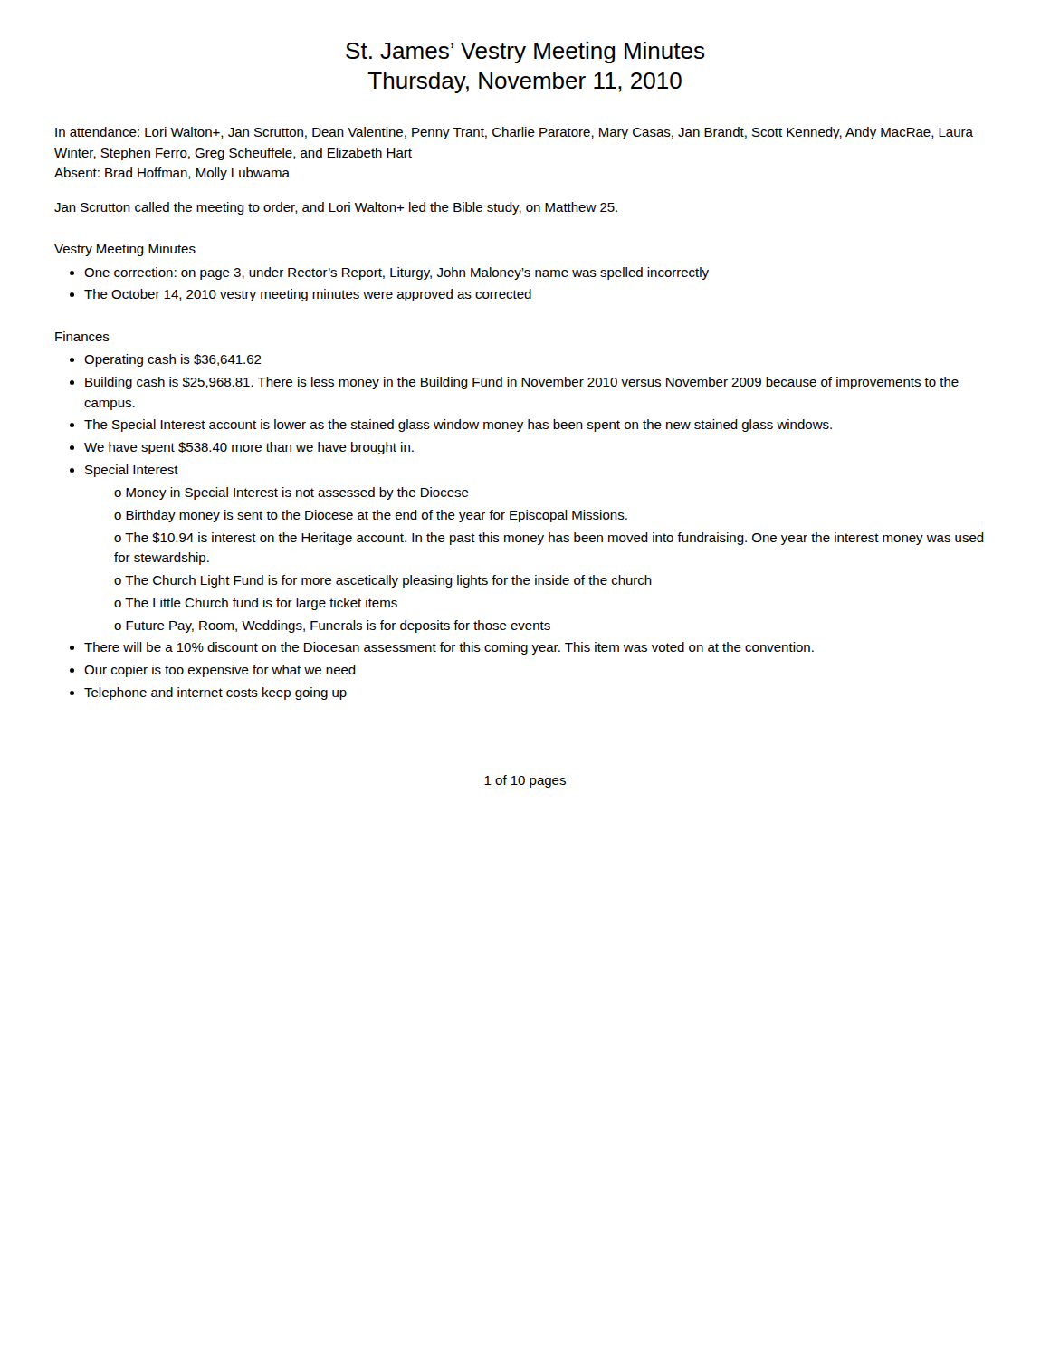St. James’ Vestry Meeting Minutes
Thursday, November 11, 2010
In attendance: Lori Walton+, Jan Scrutton, Dean Valentine, Penny Trant, Charlie Paratore, Mary Casas, Jan Brandt, Scott Kennedy, Andy MacRae, Laura Winter, Stephen Ferro, Greg Scheuffele, and Elizabeth Hart
Absent: Brad Hoffman, Molly Lubwama
Jan Scrutton called the meeting to order, and Lori Walton+ led the Bible study, on Matthew 25.
Vestry Meeting Minutes
One correction: on page 3, under Rector’s Report, Liturgy, John Maloney’s name was spelled incorrectly
The October 14, 2010 vestry meeting minutes were approved as corrected
Finances
Operating cash is $36,641.62
Building cash is $25,968.81. There is less money in the Building Fund in November 2010 versus November 2009 because of improvements to the campus.
The Special Interest account is lower as the stained glass window money has been spent on the new stained glass windows.
We have spent $538.40 more than we have brought in.
Special Interest
Money in Special Interest is not assessed by the Diocese
Birthday money is sent to the Diocese at the end of the year for Episcopal Missions.
The $10.94 is interest on the Heritage account. In the past this money has been moved into fundraising. One year the interest money was used for stewardship.
The Church Light Fund is for more ascetically pleasing lights for the inside of the church
The Little Church fund is for large ticket items
Future Pay, Room, Weddings, Funerals is for deposits for those events
There will be a 10% discount on the Diocesan assessment for this coming year. This item was voted on at the convention.
Our copier is too expensive for what we need
Telephone and internet costs keep going up
1 of 10 pages